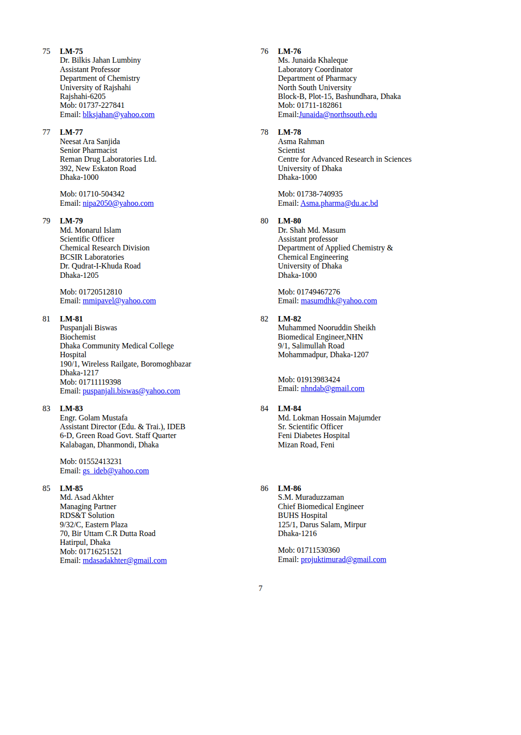| 75 | LM-75 Dr. Bilkis Jahan Lumbiny Assistant Professor Department of Chemistry University of Rajshahi Rajshahi-6205 Mob: 01737-227841 Email: blksjahan@yahoo.com | 76 | LM-76 Ms. Junaida Khaleque Laboratory Coordinator Department of Pharmacy North South University Block-B, Plot-15, Bashundhara, Dhaka Mob: 01711-182861 Email: Junaida@northsouth.edu |
| 77 | LM-77 Neesat Ara Sanjida Senior Pharmacist Reman Drug Laboratories Ltd. 392, New Eskaton Road Dhaka-1000 Mob: 01710-504342 Email: nipa2050@yahoo.com | 78 | LM-78 Asma Rahman Scientist Centre for Advanced Research in Sciences University of Dhaka Dhaka-1000 Mob: 01738-740935 Email: Asma.pharma@du.ac.bd |
| 79 | LM-79 Md. Monarul Islam Scientific Officer Chemical Research Division BCSIR Laboratories Dr. Qudrat-I-Khuda Road Dhaka-1205 Mob: 01720512810 Email: mmipavel@yahoo.com | 80 | LM-80 Dr. Shah Md. Masum Assistant professor Department of Applied Chemistry & Chemical Engineering University of Dhaka Dhaka-1000 Mob: 01749467276 Email: masumdhk@yahoo.com |
| 81 | LM-81 Puspanjali Biswas Biochemist Dhaka Community Medical College Hospital 190/1, Wireless Railgate, Boromoghbazar Dhaka-1217 Mob: 01711119398 Email: puspanjali.biswas@yahoo.com | 82 | LM-82 Muhammed Nooruddin Sheikh Biomedical Engineer,NHN 9/1, Salimullah Road Mohammadpur, Dhaka-1207 Mob: 01913983424 Email: nhndab@gmail.com |
| 83 | LM-83 Engr. Golam Mustafa Assistant Director (Edu. & Trai.), IDEB 6-D, Green Road Govt. Staff Quarter Kalabagan, Dhanmondi, Dhaka Mob: 01552413231 Email: gs_ideb@yahoo.com | 84 | LM-84 Md. Lokman Hossain Majumder Sr. Scientific Officer Feni Diabetes Hospital Mizan Road, Feni |
| 85 | LM-85 Md. Asad Akhter Managing Partner RDS&T Solution 9/32/C, Eastern Plaza 70, Bir Uttam C.R Dutta Road Hatirpul, Dhaka Mob: 01716251521 Email: mdasadakhter@gmail.com | 86 | LM-86 S.M. Muraduzzaman Chief Biomedical Engineer BUHS Hospital 125/1, Darus Salam, Mirpur Dhaka-1216 Mob: 01711530360 Email: projuktimurad@gmail.com |
7